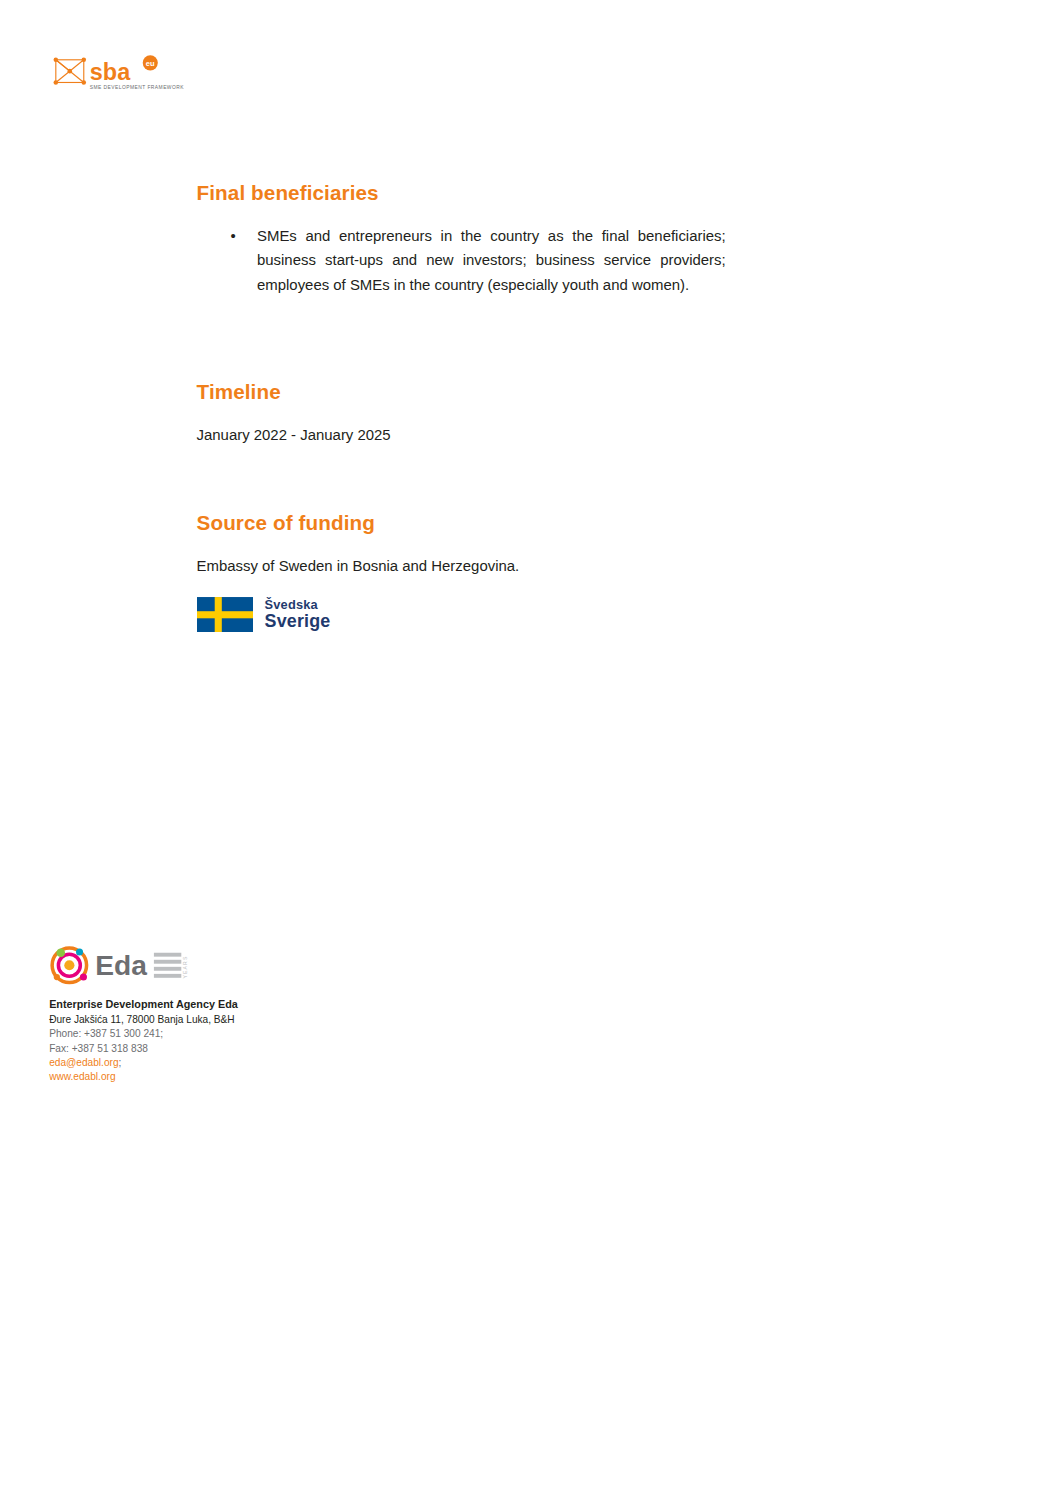sba eu SME DEVELOPMENT FRAMEWORK
Final beneficiaries
SMEs and entrepreneurs in the country as the final beneficiaries; business start-ups and new investors; business service providers; employees of SMEs in the country (especially youth and women).
Timeline
January 2022 - January 2025
Source of funding
Embassy of Sweden in Bosnia and Herzegovina.
Švedska
Sverige
Eda YEARS
Enterprise Development Agency Eda
Đure Jakšića 11, 78000 Banja Luka, B&H
Phone: +387 51 300 241;
Fax: +387 51 318 838
eda@edabl.org;
www.edabl.org